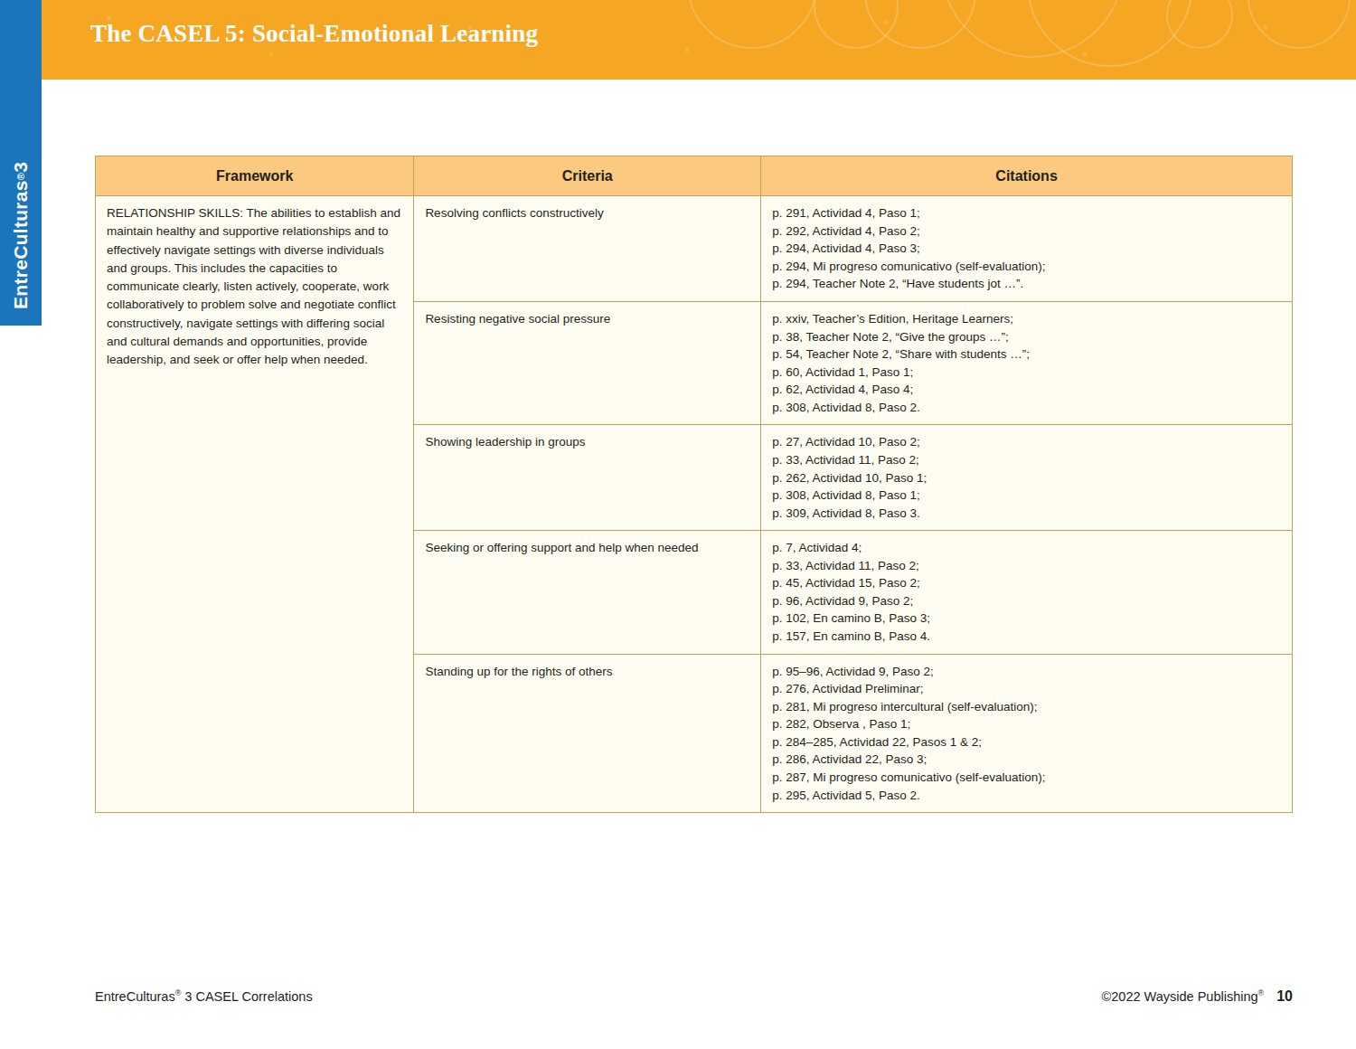The CASEL 5: Social-Emotional Learning
EntreCulturas® 3
| Framework | Criteria | Citations |
| --- | --- | --- |
| RELATIONSHIP SKILLS: The abilities to establish and maintain healthy and supportive relationships and to effectively navigate settings with diverse individuals and groups. This includes the capacities to communicate clearly, listen actively, cooperate, work collaboratively to problem solve and negotiate conflict constructively, navigate settings with differing social and cultural demands and opportunities, provide leadership, and seek or offer help when needed. | Resolving conflicts constructively | p. 291, Actividad 4, Paso 1; p. 292, Actividad 4, Paso 2; p. 294, Actividad 4, Paso 3; p. 294, Mi progreso comunicativo (self-evaluation); p. 294, Teacher Note 2, “Have students jot …”. |
| Resisting negative social pressure | p. xxiv, Teacher’s Edition, Heritage Learners; p. 38, Teacher Note 2, “Give the groups …”; p. 54, Teacher Note 2, “Share with students …”; p. 60, Actividad 1, Paso 1; p. 62, Actividad 4, Paso 4; p. 308, Actividad 8, Paso 2. |
| Showing leadership in groups | p. 27, Actividad 10, Paso 2; p. 33, Actividad 11, Paso 2; p. 262, Actividad 10, Paso 1; p. 308, Actividad 8, Paso 1; p. 309, Actividad 8, Paso 3. |
| Seeking or offering support and help when needed | p. 7, Actividad 4; p. 33, Actividad 11, Paso 2; p. 45, Actividad 15, Paso 2; p. 96, Actividad 9, Paso 2; p. 102, En camino B, Paso 3; p. 157, En camino B, Paso 4. |
| Standing up for the rights of others | p. 95–96, Actividad 9, Paso 2; p. 276, Actividad Preliminar; p. 281, Mi progreso intercultural (self-evaluation); p. 282, Observa , Paso 1; p. 284–285, Actividad 22, Pasos 1 & 2; p. 286, Actividad 22, Paso 3; p. 287, Mi progreso comunicativo (self-evaluation); p. 295, Actividad 5, Paso 2. |
EntreCulturas® 3 CASEL Correlations
©2022 Wayside Publishing®10